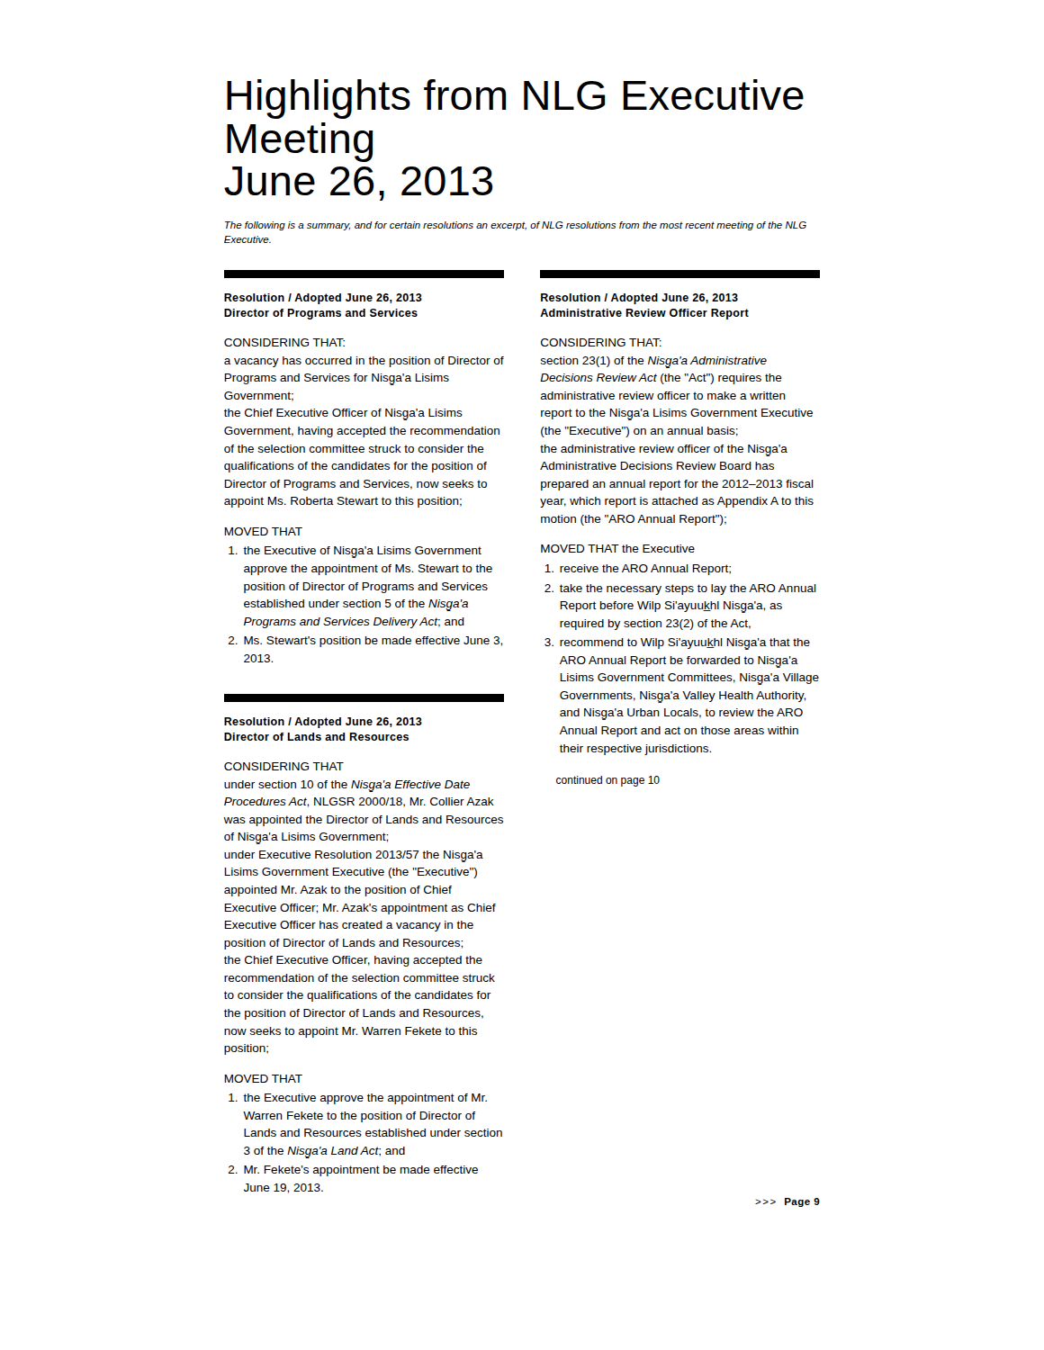Highlights from NLG Executive Meeting
June 26, 2013
The following is a summary, and for certain resolutions an excerpt, of NLG resolutions from the most recent meeting of the NLG Executive.
Resolution / Adopted June 26, 2013
Director of Programs and Services
CONSIDERING THAT:
a vacancy has occurred in the position of Director of Programs and Services for Nisg̱a'a Lisims Government;
the Chief Executive Officer of Nisg̱a'a Lisims Government, having accepted the recommendation of the selection committee struck to consider the qualifications of the candidates for the position of Director of Programs and Services, now seeks to appoint Ms. Roberta Stewart to this position;
MOVED THAT
the Executive of Nisg̱a'a Lisims Government approve the appointment of Ms. Stewart to the position of Director of Programs and Services established under section 5 of the Nisg̱a'a Programs and Services Delivery Act; and
Ms. Stewart's position be made effective June 3, 2013.
Resolution / Adopted June 26, 2013
Director of Lands and Resources
CONSIDERING THAT
under section 10 of the Nisg̱a'a Effective Date Procedures Act, NLGSR 2000/18, Mr. Collier Azak was appointed the Director of Lands and Resources of Nisg̱a'a Lisims Government;
under Executive Resolution 2013/57 the Nisg̱a'a Lisims Government Executive (the "Executive") appointed Mr. Azak to the position of Chief Executive Officer; Mr. Azak's appointment as Chief Executive Officer has created a vacancy in the position of Director of Lands and Resources;
the Chief Executive Officer, having accepted the recommendation of the selection committee struck to consider the qualifications of the candidates for the position of Director of Lands and Resources, now seeks to appoint Mr. Warren Fekete to this position;
MOVED THAT
the Executive approve the appointment of Mr. Warren Fekete to the position of Director of Lands and Resources established under section 3 of the Nisg̱a'a Land Act; and
Mr. Fekete's appointment be made effective June 19, 2013.
Resolution / Adopted June 26, 2013
Administrative Review Officer Report
CONSIDERING THAT:
section 23(1) of the Nisg̱a'a Administrative Decisions Review Act (the "Act") requires the administrative review officer to make a written report to the Nisg̱a'a Lisims Government Executive (the "Executive") on an annual basis;
the administrative review officer of the Nisg̱a'a Administrative Decisions Review Board has prepared an annual report for the 2012–2013 fiscal year, which report is attached as Appendix A to this motion (the "ARO Annual Report");
MOVED THAT the Executive
receive the ARO Annual Report;
take the necessary steps to lay the ARO Annual Report before Wilp Si'ayuuk̲hl Nisg̱a'a, as required by section 23(2) of the Act,
recommend to Wilp Si'ayuuk̲hl Nisg̱a'a that the ARO Annual Report be forwarded to Nisg̱a'a Lisims Government Committees, Nisg̱a'a Village Governments, Nisg̱a'a Valley Health Authority, and Nisg̱a'a Urban Locals, to review the ARO Annual Report and act on those areas within their respective jurisdictions.
continued on page 10
>>> Page 9